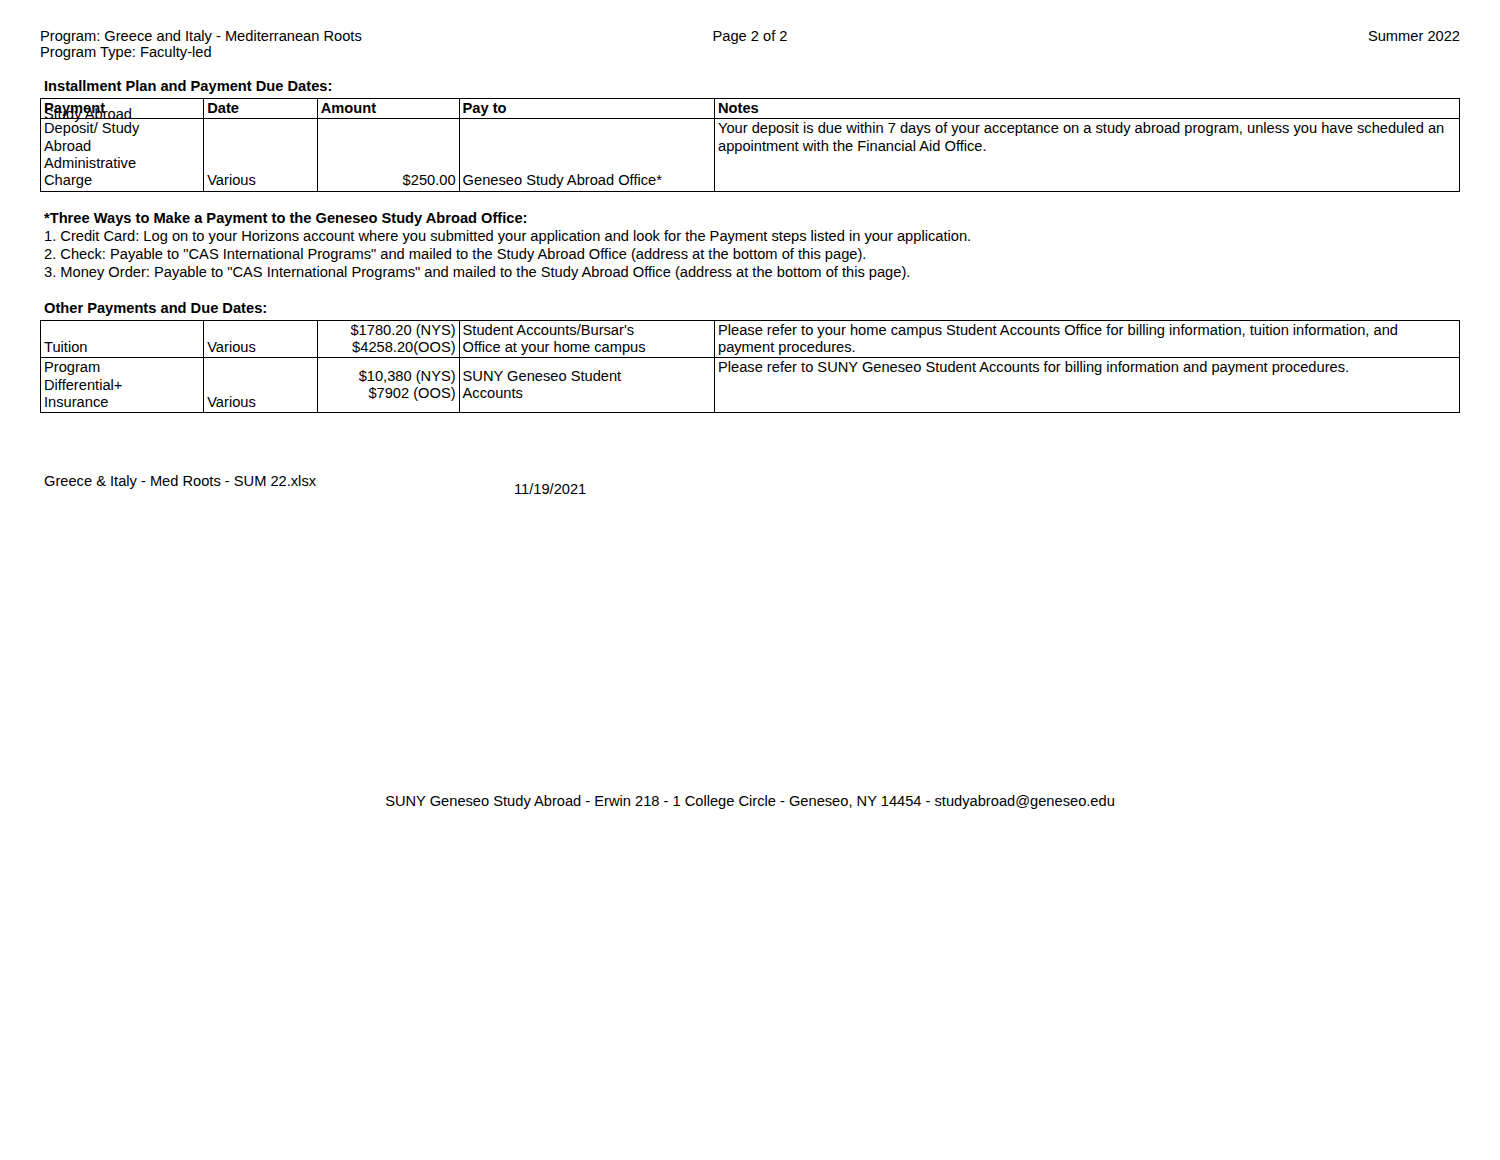Program: Greece and Italy - Mediterranean Roots
Program Type: Faculty-led
Page 2 of 2
Summer 2022
Installment Plan and Payment Due Dates:
| Payment | Date | Amount | Pay to | Notes |
| --- | --- | --- | --- | --- |
| Study Abroad Deposit/ Study Abroad Administrative Charge | Various | $250.00 | Geneseo Study Abroad Office* | Your deposit is due within 7 days of your acceptance on a study abroad program, unless you have scheduled an appointment with the Financial Aid Office. |
*Three Ways to Make a Payment to the Geneseo Study Abroad Office:
1. Credit Card: Log on to your Horizons account where you submitted your application and look for the Payment steps listed in your application.
2. Check: Payable to "CAS International Programs" and mailed to the Study Abroad Office (address at the bottom of this page).
3. Money Order: Payable to "CAS International Programs" and mailed to the Study Abroad Office (address at the bottom of this page).
Other Payments and Due Dates:
| Tuition | Various | $1780.20 (NYS) $4258.20(OOS) | Student Accounts/Bursar's Office at your home campus | Please refer to your home campus Student Accounts Office for billing information, tuition information, and payment procedures. |
| Program Differential+ Insurance | Various | $10,380 (NYS) $7902 (OOS) | SUNY Geneseo Student Accounts | Please refer to SUNY Geneseo Student Accounts for billing information and payment procedures. |
Greece & Italy - Med Roots - SUM 22.xlsx 11/19/2021
SUNY Geneseo Study Abroad - Erwin 218 - 1 College Circle - Geneseo, NY 14454 - studyabroad@geneseo.edu